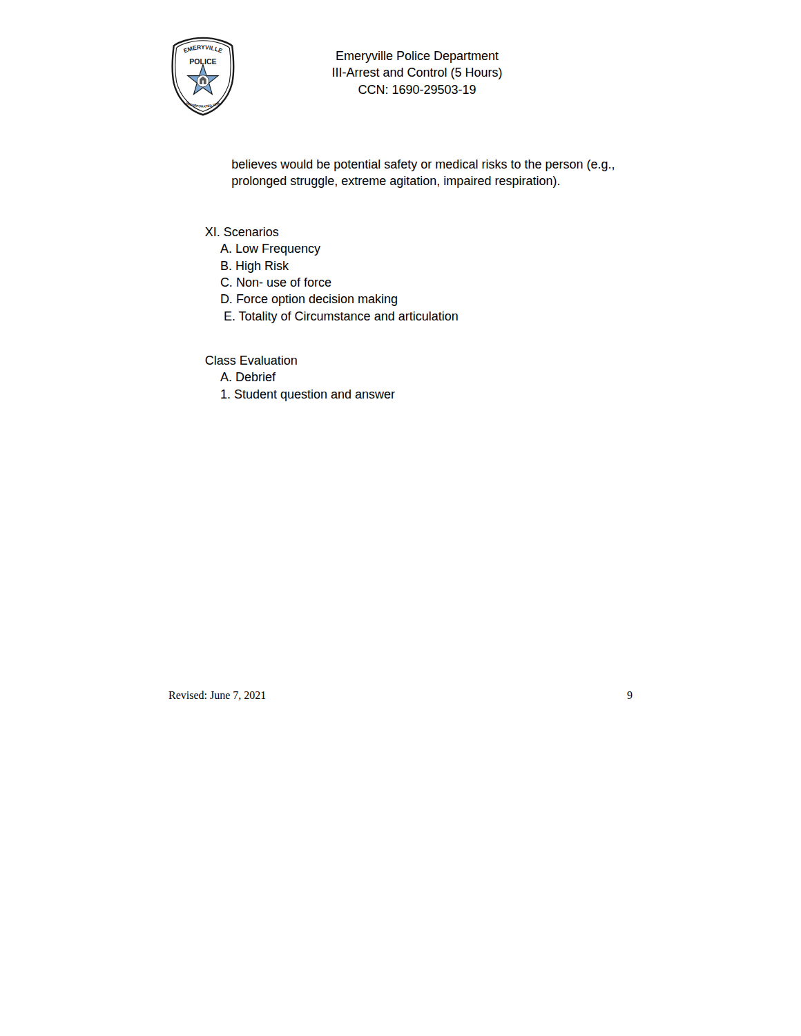EMERYVILLE POLICE INCORPORATED 1896
Emeryville Police Department
III-Arrest and Control (5 Hours)
CCN: 1690-29503-19
believes would be potential safety or medical risks to the person (e.g.,
prolonged struggle, extreme agitation, impaired respiration).
XI. Scenarios
A. Low Frequency
B. High Risk
C. Non- use of force
D. Force option decision making
E. Totality of Circumstance and articulation
Class Evaluation
A. Debrief
1. Student question and answer
Revised: June 7, 2021 9